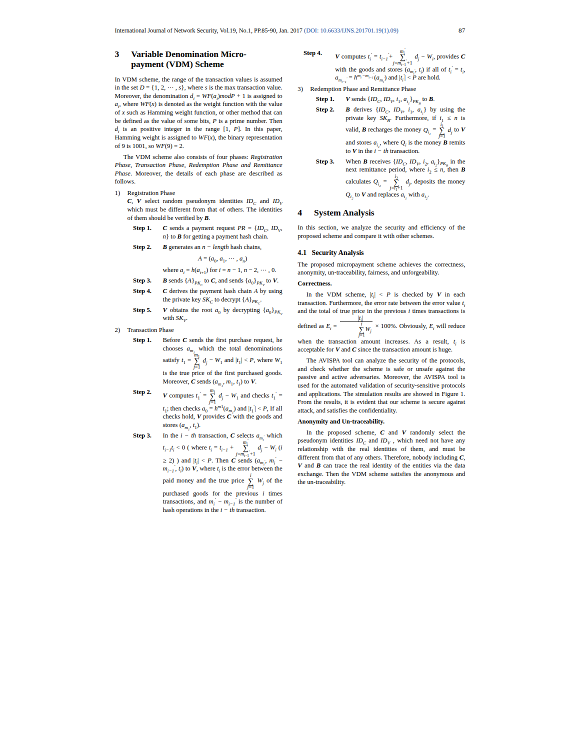International Journal of Network Security, Vol.19, No.1, PP.85-90, Jan. 2017 (DOI: 10.6633/IJNS.201701.19(1).09)
87
3 Variable Denomination Micro-
payment (VDM) Scheme
In VDM scheme, the range of the transaction values is assumed in the set D = {1, 2, ··· , s}, where s is the max transaction value. Moreover, the denomination di = WF(ai)modP + 1 is assigned to ai, where WF(x) is denoted as the weight function with the value of x such as Hamming weight function, or other method that can be defined as the value of some bits, P is a prime number. Then di is an positive integer in the range [1, P]. In this paper, Hamming weight is assigned to WF(x), the binary representation of 9 is 1001, so WF(9) = 2.
The VDM scheme also consists of four phases: Registration Phase, Transaction Phase, Redemption Phase and Remittance Phase. Moreover, the details of each phase are described as follows.
Registration Phase
C, V select random pseudonym identities IDC and IDV which must be different from that of others. The identities of them should be verified by B.
Step 1. C sends a payment request PR = {IDC, IDV, n} to B for getting a payment hash chain.
Step 2. B generates an n − length hash chains,
A = (a0, a1, ··· , an)
where ai = h(ai+1) for i = n − 1, n − 2, ··· , 0.
Step 3. B sends {A}PKC to C, and sends {a0}PKV to V.
Step 4. C derives the payment hash chain A by using the private key SKC to decrypt {A}PKC.
Step 5. V obtains the root a0 by decrypting {a0}PKV with SKV.
Transaction Phase
Step 1. Before C sends the first purchase request, he chooses am1 which the total denominations satisfy t1 = m1∑j=1 dj − W1 and |t1| < P, where W1 is the true price of the first purchased goods. Moreover, C sends (am1, m1, t1) to V.
Step 2. V computes t1′ = m1∑j=1 dj − W1 and checks t1′ = t1; then checks a0 = hm1(am1) and |t1′| < P, If all checks hold, V provides C with the goods and stores (am1, t1).
Step 3. In the i − th transaction, C selects ami′ which ti−1ti < 0 ( where ti = ti−1 + mi′∑j=mi−1′+1 dj − Wi (i ≥ 2) ) and |ti| < P. Then C sends (ami′, mi′ − mi−1′, ti) to V, where ti is the error between the paid money and the true price i∑j=1 Wj of the purchased goods for the previous i times transactions, and mi′ − mi−1′ is the number of hash operations in the i − th transaction.
Step 4. V computes ti′ = ti−1′+mi′∑j=mi−1′+1 dj − Wi, provides C with the goods and stores (ami′, ti) if all of ti′ = ti, ami−1′ = hmi′−mi−1′(ami′) and |ti′| < P are hold.
Redemption Phase and Remittance Phase
Step 1. V sends {IDC, IDV, i1, ai1}PKB to B.
Step 2. B derives {IDC, IDV, i1, ai1} by using the private key SKB. Furthermore, if i1 ≤ n is valid, B recharges the money Qi1 = i1∑j=1 dj to V and stores ai1, where Qi is the money B remits to V in the i − th transaction.
Step 3. When B receives {IDC, IDV, i2, ai2}PKB in the next remittance period, where i2 ≤ n, then B calculates Qi2 = i2∑j=i1+1 dj, deposits the money Qi2 to V and replaces ai1 with ai2.
4 System Analysis
In this section, we analyze the security and efficiency of the proposed scheme and compare it with other schemes.
4.1 Security Analysis
The proposed micropayment scheme achieves the correctness, anonymity, un-traceability, fairness, and unforgeability.
Correctness.
In the VDM scheme, |ti| < P is checked by V in each transaction. Furthermore, the error rate between the error value ti and the total of true price in the previous i times transactions is defined as Ei = |ti|i∑j=1 Wj × 100%. Obviously, Ei will reduce when the transaction amount increases. As a result, ti is acceptable for V and C since the transaction amount is huge.
The AVISPA tool can analyze the security of the protocols, and check whether the scheme is safe or unsafe against the passive and active adversaries. Moreover, the AVISPA tool is used for the automated validation of security-sensitive protocols and applications. The simulation results are showed in Figure 1. From the results, it is evident that our scheme is secure against attack, and satisfies the confidentiality.
Anonymity and Un-traceability.
In the proposed scheme, C and V randomly select the pseudonym identities IDC and IDV , which need not have any relationship with the real identities of them, and must be different from that of any others. Therefore, nobody including C, V and B can trace the real identity of the entities via the data exchange. Then the VDM scheme satisfies the anonymous and the un-traceability.